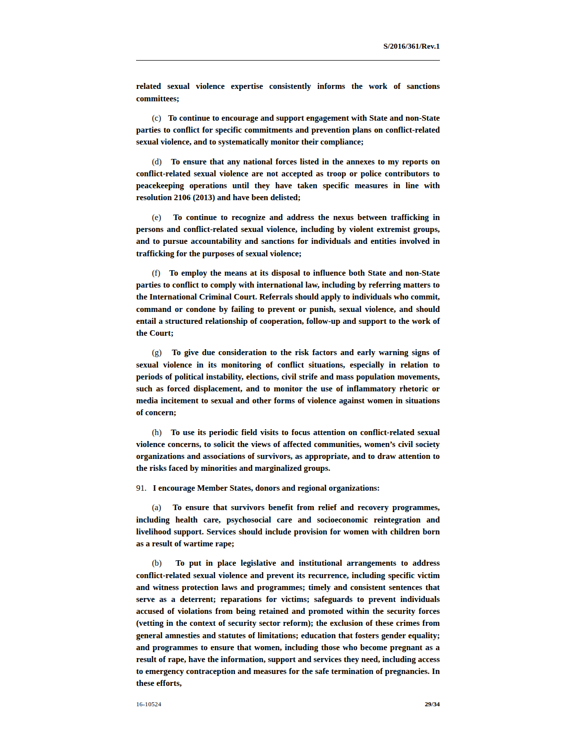S/2016/361/Rev.1
related sexual violence expertise consistently informs the work of sanctions committees;
(c) To continue to encourage and support engagement with State and non-State parties to conflict for specific commitments and prevention plans on conflict-related sexual violence, and to systematically monitor their compliance;
(d) To ensure that any national forces listed in the annexes to my reports on conflict-related sexual violence are not accepted as troop or police contributors to peacekeeping operations until they have taken specific measures in line with resolution 2106 (2013) and have been delisted;
(e) To continue to recognize and address the nexus between trafficking in persons and conflict-related sexual violence, including by violent extremist groups, and to pursue accountability and sanctions for individuals and entities involved in trafficking for the purposes of sexual violence;
(f) To employ the means at its disposal to influence both State and non-State parties to conflict to comply with international law, including by referring matters to the International Criminal Court. Referrals should apply to individuals who commit, command or condone by failing to prevent or punish, sexual violence, and should entail a structured relationship of cooperation, follow-up and support to the work of the Court;
(g) To give due consideration to the risk factors and early warning signs of sexual violence in its monitoring of conflict situations, especially in relation to periods of political instability, elections, civil strife and mass population movements, such as forced displacement, and to monitor the use of inflammatory rhetoric or media incitement to sexual and other forms of violence against women in situations of concern;
(h) To use its periodic field visits to focus attention on conflict-related sexual violence concerns, to solicit the views of affected communities, women’s civil society organizations and associations of survivors, as appropriate, and to draw attention to the risks faced by minorities and marginalized groups.
91. I encourage Member States, donors and regional organizations:
(a) To ensure that survivors benefit from relief and recovery programmes, including health care, psychosocial care and socioeconomic reintegration and livelihood support. Services should include provision for women with children born as a result of wartime rape;
(b) To put in place legislative and institutional arrangements to address conflict-related sexual violence and prevent its recurrence, including specific victim and witness protection laws and programmes; timely and consistent sentences that serve as a deterrent; reparations for victims; safeguards to prevent individuals accused of violations from being retained and promoted within the security forces (vetting in the context of security sector reform); the exclusion of these crimes from general amnesties and statutes of limitations; education that fosters gender equality; and programmes to ensure that women, including those who become pregnant as a result of rape, have the information, support and services they need, including access to emergency contraception and measures for the safe termination of pregnancies. In these efforts,
16-10524 29/34